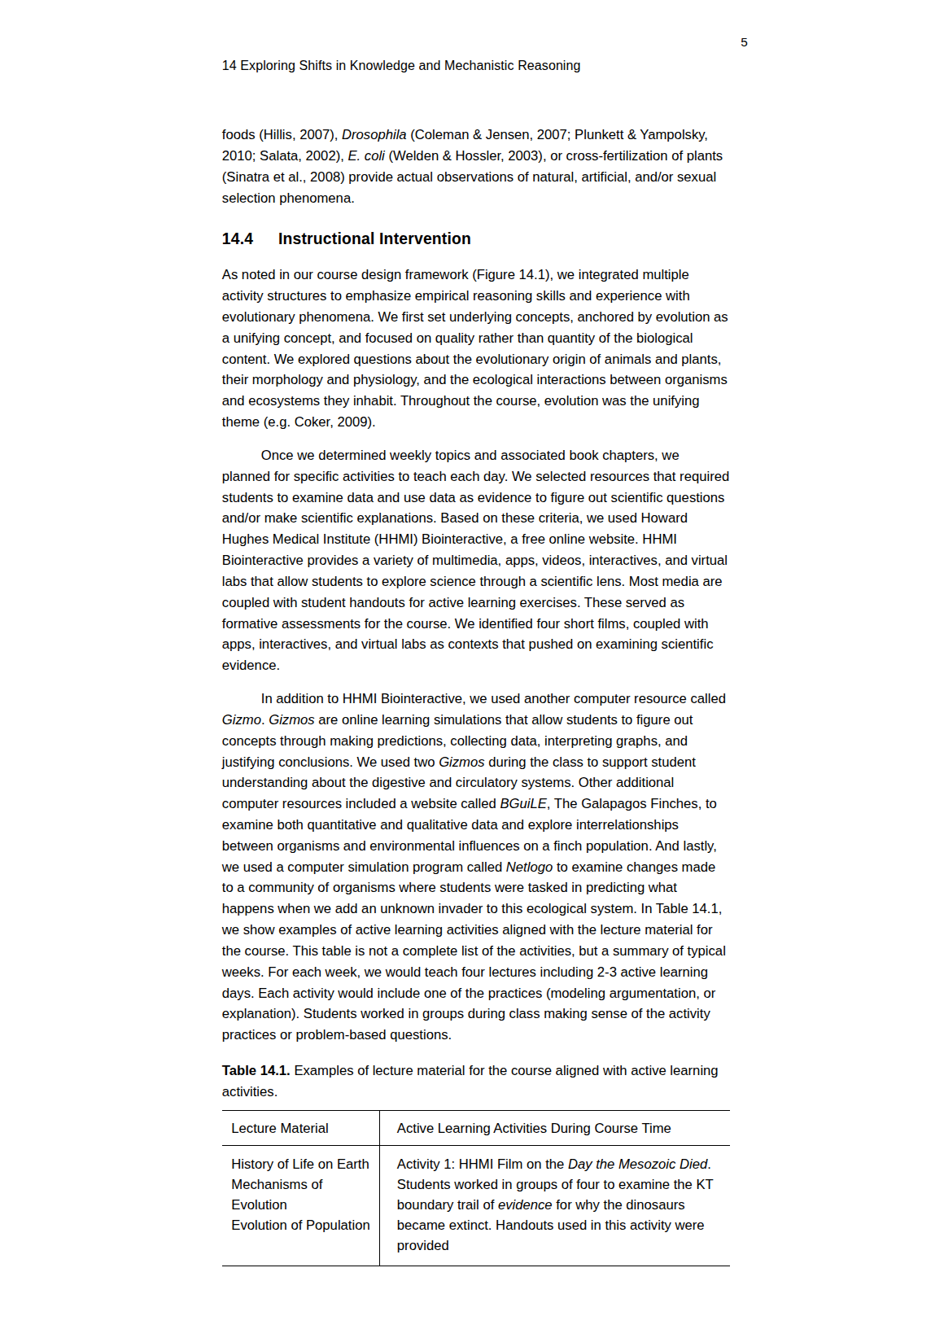5
14 Exploring Shifts in Knowledge and Mechanistic Reasoning
foods (Hillis, 2007), Drosophila (Coleman & Jensen, 2007; Plunkett & Yampolsky, 2010; Salata, 2002), E. coli (Welden & Hossler, 2003), or cross-fertilization of plants (Sinatra et al., 2008) provide actual observations of natural, artificial, and/or sexual selection phenomena.
14.4 Instructional Intervention
As noted in our course design framework (Figure 14.1), we integrated multiple activity structures to emphasize empirical reasoning skills and experience with evolutionary phenomena. We first set underlying concepts, anchored by evolution as a unifying concept, and focused on quality rather than quantity of the biological content. We explored questions about the evolutionary origin of animals and plants, their morphology and physiology, and the ecological interactions between organisms and ecosystems they inhabit. Throughout the course, evolution was the unifying theme (e.g. Coker, 2009).
Once we determined weekly topics and associated book chapters, we planned for specific activities to teach each day. We selected resources that required students to examine data and use data as evidence to figure out scientific questions and/or make scientific explanations. Based on these criteria, we used Howard Hughes Medical Institute (HHMI) Biointeractive, a free online website. HHMI Biointeractive provides a variety of multimedia, apps, videos, interactives, and virtual labs that allow students to explore science through a scientific lens. Most media are coupled with student handouts for active learning exercises. These served as formative assessments for the course. We identified four short films, coupled with apps, interactives, and virtual labs as contexts that pushed on examining scientific evidence.
In addition to HHMI Biointeractive, we used another computer resource called Gizmo. Gizmos are online learning simulations that allow students to figure out concepts through making predictions, collecting data, interpreting graphs, and justifying conclusions. We used two Gizmos during the class to support student understanding about the digestive and circulatory systems. Other additional computer resources included a website called BGuiLE, The Galapagos Finches, to examine both quantitative and qualitative data and explore interrelationships between organisms and environmental influences on a finch population. And lastly, we used a computer simulation program called Netlogo to examine changes made to a community of organisms where students were tasked in predicting what happens when we add an unknown invader to this ecological system. In Table 14.1, we show examples of active learning activities aligned with the lecture material for the course. This table is not a complete list of the activities, but a summary of typical weeks. For each week, we would teach four lectures including 2-3 active learning days. Each activity would include one of the practices (modeling argumentation, or explanation). Students worked in groups during class making sense of the activity practices or problem-based questions.
Table 14.1. Examples of lecture material for the course aligned with active learning activities.
| Lecture Material | Active Learning Activities During Course Time |
| History of Life on Earth Mechanisms of Evolution Evolution of Population | Activity 1: HHMI Film on the Day the Mesozoic Died . Students worked in groups of four to examine the KT boundary trail of evidence for why the dinosaurs became extinct. Handouts used in this activity were provided |